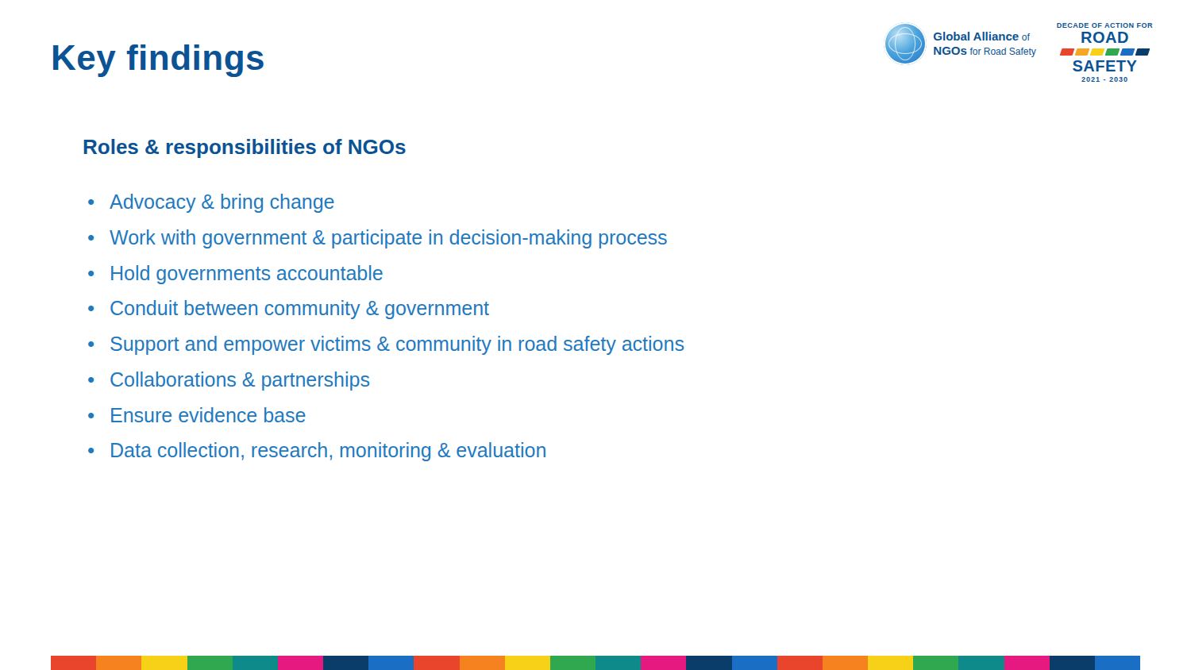Global Alliance of
NGOs for Road Safety
DECADE OF ACTION FOR
ROAD
SAFETY
2021 - 2030
Key findings
Roles & responsibilities of NGOs
Advocacy & bring change
Work with government & participate in decision-making process
Hold governments accountable
Conduit between community & government
Support and empower victims & community in road safety actions
Collaborations & partnerships
Ensure evidence base
Data collection, research, monitoring & evaluation